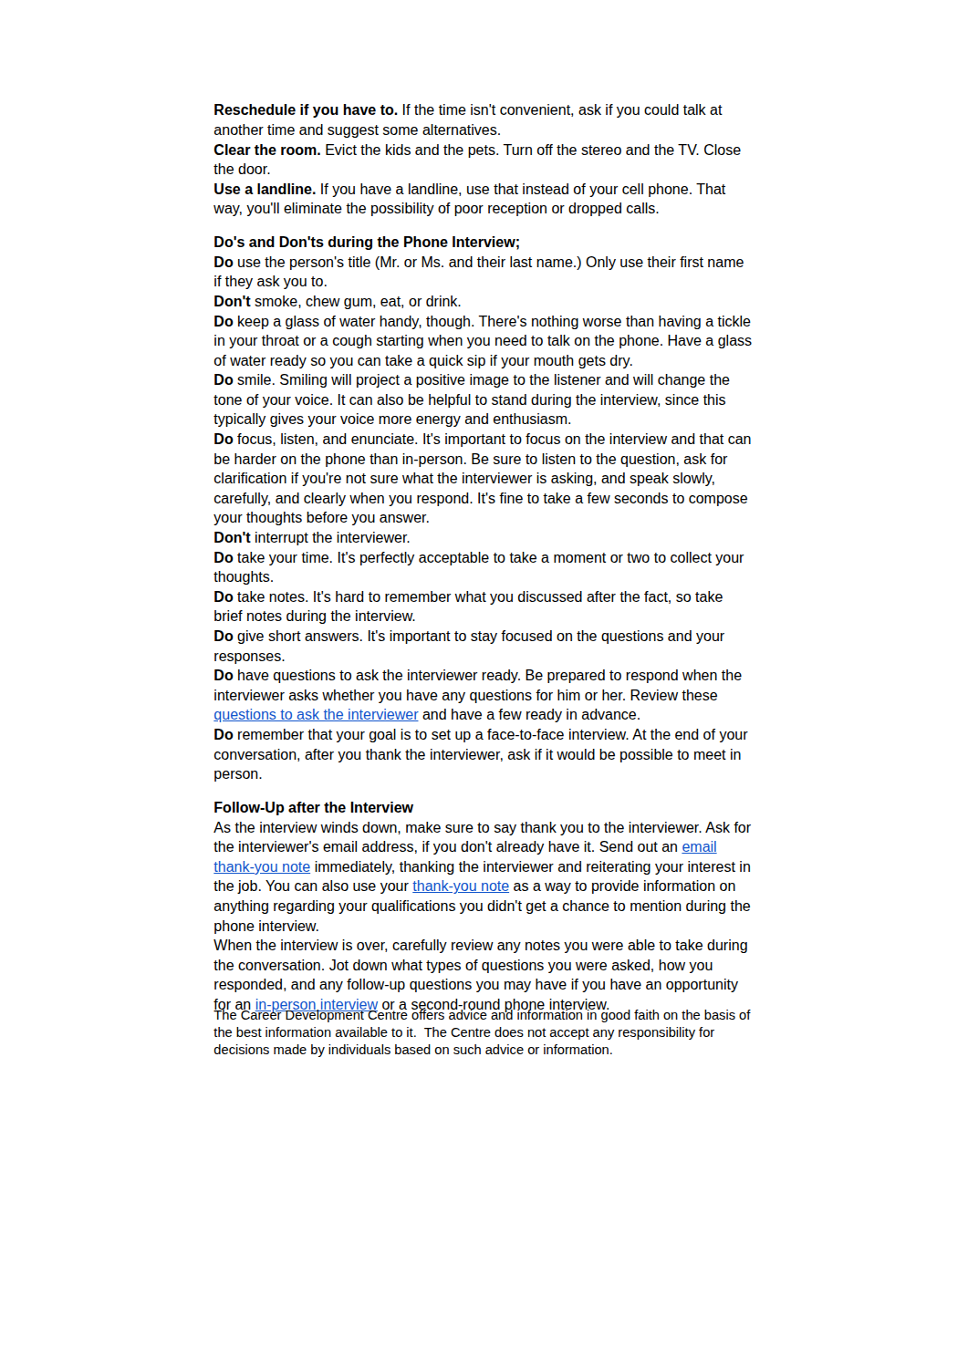Reschedule if you have to. If the time isn't convenient, ask if you could talk at another time and suggest some alternatives.
Clear the room. Evict the kids and the pets. Turn off the stereo and the TV. Close the door.
Use a landline. If you have a landline, use that instead of your cell phone. That way, you'll eliminate the possibility of poor reception or dropped calls.
Do's and Don'ts during the Phone Interview;
Do use the person's title (Mr. or Ms. and their last name.) Only use their first name if they ask you to.
Don't smoke, chew gum, eat, or drink.
Do keep a glass of water handy, though. There's nothing worse than having a tickle in your throat or a cough starting when you need to talk on the phone. Have a glass of water ready so you can take a quick sip if your mouth gets dry.
Do smile. Smiling will project a positive image to the listener and will change the tone of your voice. It can also be helpful to stand during the interview, since this typically gives your voice more energy and enthusiasm.
Do focus, listen, and enunciate. It's important to focus on the interview and that can be harder on the phone than in-person. Be sure to listen to the question, ask for clarification if you're not sure what the interviewer is asking, and speak slowly, carefully, and clearly when you respond. It's fine to take a few seconds to compose your thoughts before you answer.
Don't interrupt the interviewer.
Do take your time. It's perfectly acceptable to take a moment or two to collect your thoughts.
Do take notes. It's hard to remember what you discussed after the fact, so take brief notes during the interview.
Do give short answers. It's important to stay focused on the questions and your responses.
Do have questions to ask the interviewer ready. Be prepared to respond when the interviewer asks whether you have any questions for him or her. Review these questions to ask the interviewer and have a few ready in advance.
Do remember that your goal is to set up a face-to-face interview. At the end of your conversation, after you thank the interviewer, ask if it would be possible to meet in person.
Follow-Up after the Interview
As the interview winds down, make sure to say thank you to the interviewer. Ask for the interviewer's email address, if you don't already have it. Send out an email thank-you note immediately, thanking the interviewer and reiterating your interest in the job. You can also use your thank-you note as a way to provide information on anything regarding your qualifications you didn't get a chance to mention during the phone interview.
When the interview is over, carefully review any notes you were able to take during the conversation. Jot down what types of questions you were asked, how you responded, and any follow-up questions you may have if you have an opportunity for an in-person interview or a second-round phone interview.
The Career Development Centre offers advice and information in good faith on the basis of the best information available to it. The Centre does not accept any responsibility for decisions made by individuals based on such advice or information.